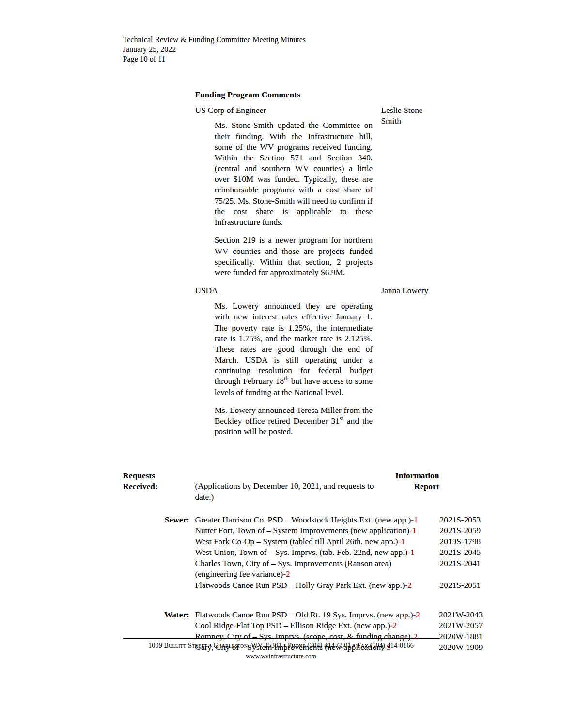Technical Review & Funding Committee Meeting Minutes
January 25, 2022
Page 10 of 11
Funding Program Comments
US Corp of Engineer
Ms. Stone-Smith updated the Committee on their funding. With the Infrastructure bill, some of the WV programs received funding. Within the Section 571 and Section 340, (central and southern WV counties) a little over $10M was funded. Typically, these are reimbursable programs with a cost share of 75/25. Ms. Stone-Smith will need to confirm if the cost share is applicable to these Infrastructure funds.
Section 219 is a newer program for northern WV counties and those are projects funded specifically. Within that section, 2 projects were funded for approximately $6.9M.
Leslie Stone-Smith
USDA
Ms. Lowery announced they are operating with new interest rates effective January 1. The poverty rate is 1.25%, the intermediate rate is 1.75%, and the market rate is 2.125%. These rates are good through the end of March. USDA is still operating under a continuing resolution for federal budget through February 18th but have access to some levels of funding at the National level.
Ms. Lowery announced Teresa Miller from the Beckley office retired December 31st and the position will be posted.
Janna Lowery
Requests
Received:
(Applications by December 10, 2021, and requests to date.)
Information
Report
Sewer:
Greater Harrison Co. PSD – Woodstock Heights Ext. (new app.)-1
Nutter Fort, Town of – System Improvements (new application)-1
West Fork Co-Op – System (tabled till April 26th, new app.)-1
West Union, Town of – Sys. Imprvs. (tab. Feb. 22nd, new app.)-1
Charles Town, City of – Sys. Improvements (Ranson area)
(engineering fee variance)-2
Flatwoods Canoe Run PSD – Holly Gray Park Ext. (new app.)-2
2021S-2053
2021S-2059
2019S-1798
2021S-2045
2021S-2041
2021S-2051
Water:
Flatwoods Canoe Run PSD – Old Rt. 19 Sys. Imprvs. (new app.)-2
Cool Ridge-Flat Top PSD – Ellison Ridge Ext. (new app.)-2
Romney, City of – Sys. Imprvs. (scope, cost, & funding change)-2
Gary, City of – System Improvements (new application)-3
2021W-2043
2021W-2057
2020W-1881
2020W-1909
1009 Bullitt Street • Charleston, WV 25301 • Phone (304) 414-6501 • Fax (304) 414-0866
www.wvinfrastructure.com